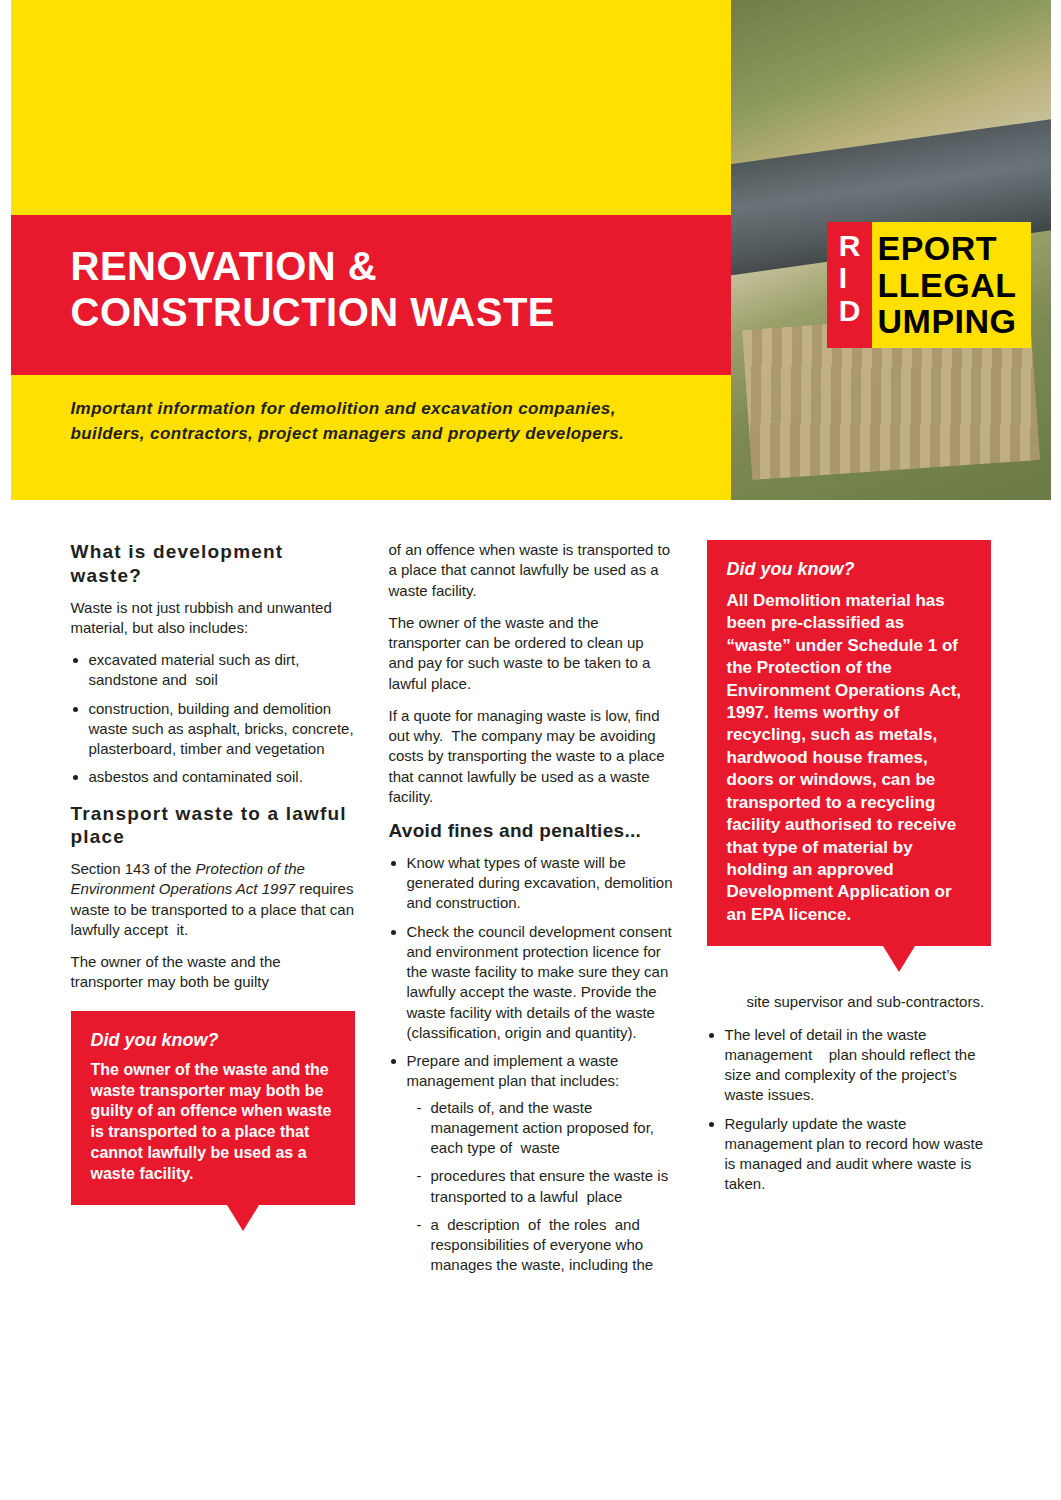RENOVATION &
CONSTRUCTION WASTE
Important information for demolition and excavation companies, builders, contractors, project managers and property developers.
R
I
D
EPORT
LLEGAL
UMPING
What is development waste?
Waste is not just rubbish and unwanted material, but also includes:
excavated material such as dirt, sandstone and soil
construction, building and demolition waste such as asphalt, bricks, concrete, plasterboard, timber and vegetation
asbestos and contaminated soil.
Transport waste to a lawful place
Section 143 of the Protection of the Environment Operations Act 1997 requires waste to be transported to a place that can lawfully accept it.
The owner of the waste and the transporter may both be guilty
Did you know? The owner of the waste and the waste transporter may both be guilty of an offence when waste is transported to a place that cannot lawfully be used as a waste facility.
of an offence when waste is transported to a place that cannot lawfully be used as a waste facility.
The owner of the waste and the transporter can be ordered to clean up and pay for such waste to be taken to a lawful place.
If a quote for managing waste is low, find out why. The company may be avoiding costs by transporting the waste to a place that cannot lawfully be used as a waste facility.
Avoid fines and penalties...
Know what types of waste will be generated during excavation, demolition and construction.
Check the council development consent and environment protection licence for the waste facility to make sure they can lawfully accept the waste. Provide the waste facility with details of the waste (classification, origin and quantity).
Prepare and implement a waste management plan that includes:
details of, and the waste management action proposed for, each type of waste
procedures that ensure the waste is transported to a lawful place
a description of the roles and responsibilities of everyone who manages the waste, including the
Did you know? All Demolition material has been pre-classified as “waste” under Schedule 1 of the Protection of the Environment Operations Act, 1997. Items worthy of recycling, such as metals, hardwood house frames, doors or windows, can be transported to a recycling facility authorised to receive that type of material by holding an approved Development Application or an EPA licence.
site supervisor and sub-contractors.
The level of detail in the waste management plan should reflect the size and complexity of the project’s waste issues.
Regularly update the waste management plan to record how waste is managed and audit where waste is taken.